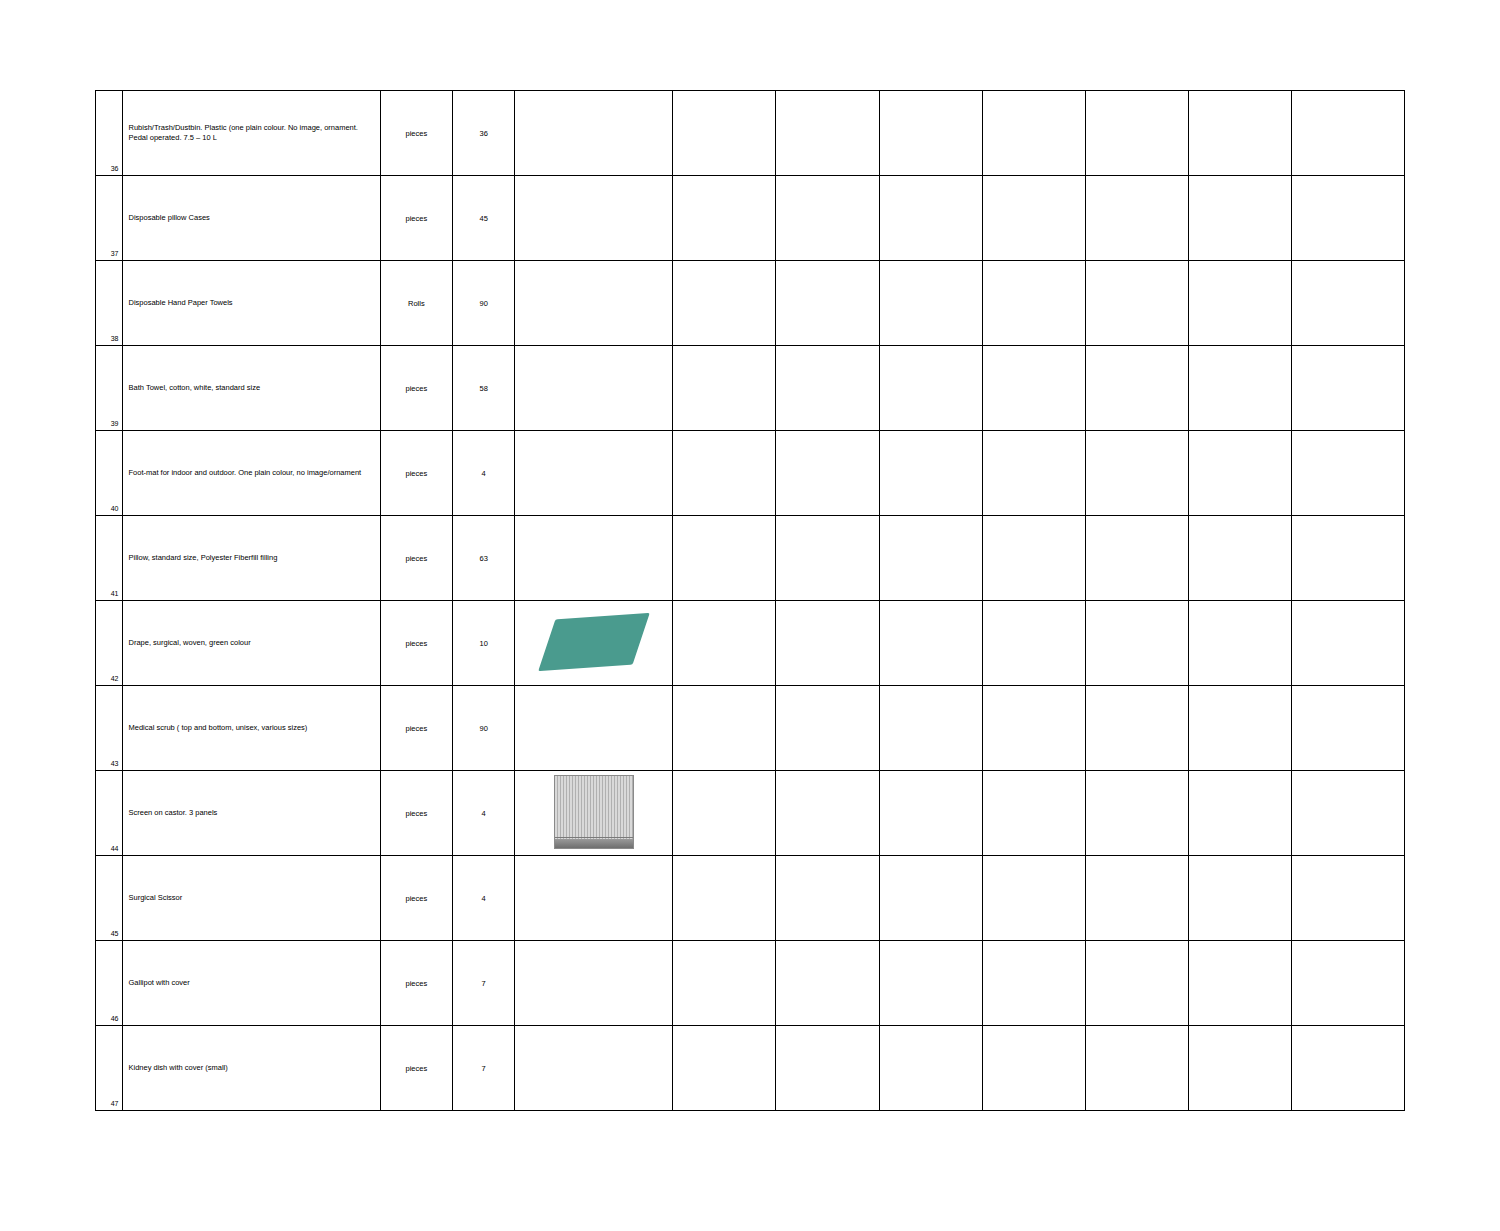| 36 | Rubish/Trash/Dustbin. Plastic (one plain colour. No image, ornament. Pedal operated. 7.5 – 10 L | pieces | 36 | | | | | | | | |
| 37 | Disposable pillow Cases | pieces | 45 | | | | | | | | |
| 38 | Disposable Hand Paper Towels | Rolls | 90 | | | | | | | | |
| 39 | Bath Towel, cotton, white, standard size | pieces | 58 | | | | | | | | |
| 40 | Foot-mat for indoor and outdoor. One plain colour, no image/ornament | pieces | 4 | | | | | | | | |
| 41 | Pillow, standard size, Polyester Fiberfill filling | pieces | 63 | | | | | | | | |
| 42 | Drape, surgical, woven, green colour | pieces | 10 | | | | | | | | |
| 43 | Medical scrub ( top and bottom, unisex, various sizes) | pieces | 90 | | | | | | | | |
| 44 | Screen on castor. 3 panels | pieces | 4 | | | | | | | | |
| 45 | Surgical Scissor | pieces | 4 | | | | | | | | |
| 46 | Gallipot with cover | pieces | 7 | | | | | | | | |
| 47 | Kidney dish with cover (small) | pieces | 7 | | | | | | | | |